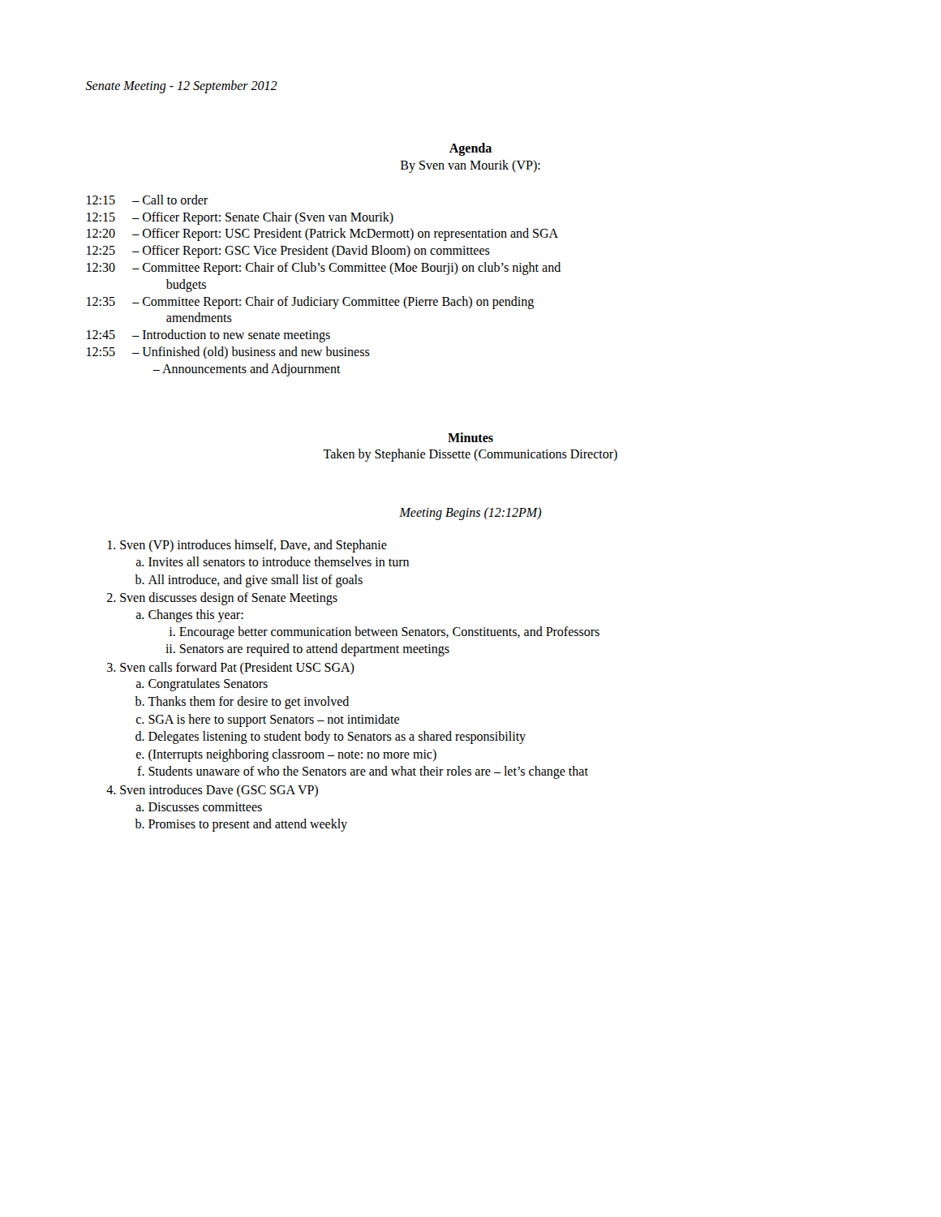Senate Meeting - 12 September 2012
Agenda
By Sven van Mourik (VP):
12:15– Call to order
12:15– Officer Report: Senate Chair (Sven van Mourik)
12:20– Officer Report: USC President (Patrick McDermott) on representation and SGA
12:25– Officer Report: GSC Vice President (David Bloom) on committees
12:30– Committee Report: Chair of Club’s Committee (Moe Bourji) on club’s night and
budgets
12:35– Committee Report: Chair of Judiciary Committee (Pierre Bach) on pending
amendments
12:45– Introduction to new senate meetings
12:55– Unfinished (old) business and new business
– Announcements and Adjournment
Minutes
Taken by Stephanie Dissette (Communications Director)
Meeting Begins (12:12PM)
Sven (VP) introduces himself, Dave, and Stephanie
Invites all senators to introduce themselves in turn
All introduce, and give small list of goals
Sven discusses design of Senate Meetings
Changes this year:
Encourage better communication between Senators, Constituents, and Professors
Senators are required to attend department meetings
Sven calls forward Pat (President USC SGA)
Congratulates Senators
Thanks them for desire to get involved
SGA is here to support Senators – not intimidate
Delegates listening to student body to Senators as a shared responsibility
(Interrupts neighboring classroom – note: no more mic)
Students unaware of who the Senators are and what their roles are – let’s change that
Sven introduces Dave (GSC SGA VP)
Discusses committees
Promises to present and attend weekly